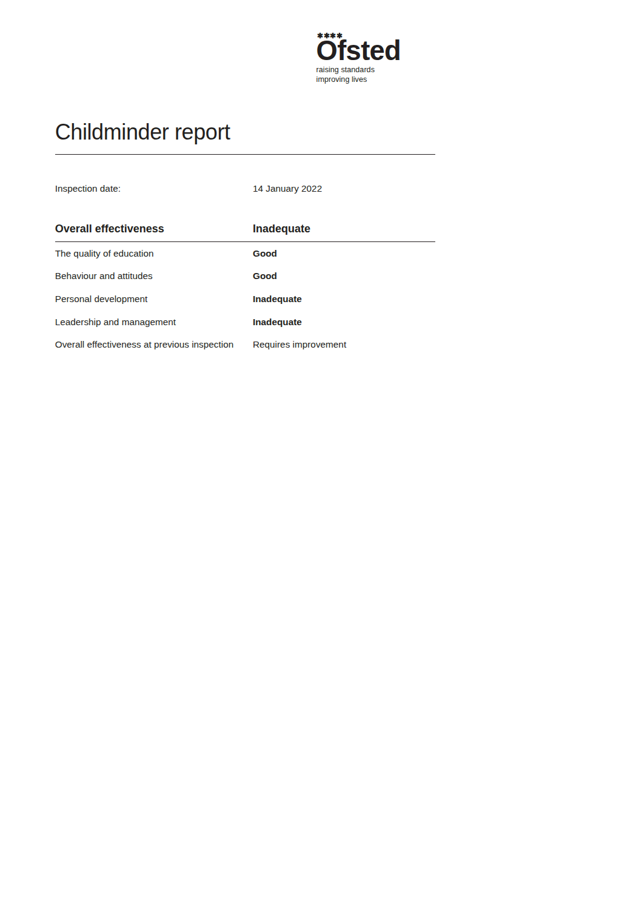✱✱✱✱ Ofsted
raising standards
improving lives
Childminder report
| Inspection date: | 14 January 2022 |
| Overall effectiveness | Inadequate |
| The quality of education | Good |
| Behaviour and attitudes | Good |
| Personal development | Inadequate |
| Leadership and management | Inadequate |
| Overall effectiveness at previous inspection | Requires improvement |